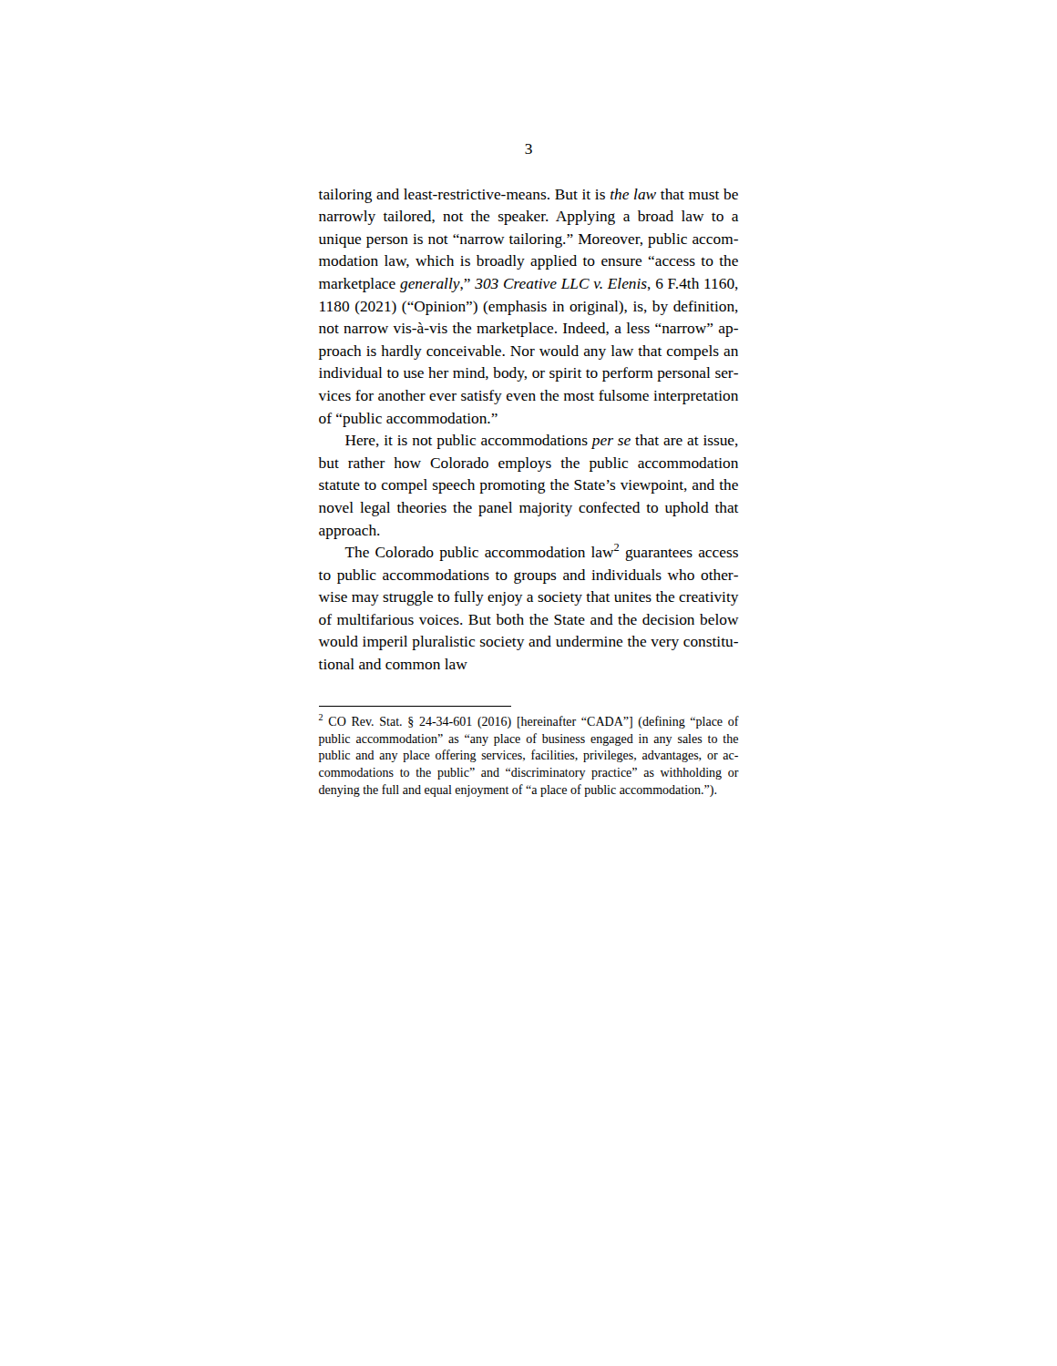3
tailoring and least-restrictive-means. But it is the law that must be narrowly tailored, not the speaker. Applying a broad law to a unique person is not “narrow tailoring.” Moreover, public accommodation law, which is broadly applied to ensure “access to the marketplace generally,” 303 Creative LLC v. Elenis, 6 F.4th 1160, 1180 (2021) (“Opinion”) (emphasis in original), is, by definition, not narrow vis-à-vis the marketplace. Indeed, a less “narrow” approach is hardly conceivable. Nor would any law that compels an individual to use her mind, body, or spirit to perform personal services for another ever satisfy even the most fulsome interpretation of “public accommodation.”
Here, it is not public accommodations per se that are at issue, but rather how Colorado employs the public accommodation statute to compel speech promoting the State’s viewpoint, and the novel legal theories the panel majority confected to uphold that approach.
The Colorado public accommodation law2 guarantees access to public accommodations to groups and individuals who otherwise may struggle to fully enjoy a society that unites the creativity of multifarious voices. But both the State and the decision below would imperil pluralistic society and undermine the very constitutional and common law
2 CO Rev. Stat. § 24-34-601 (2016) [hereinafter “CADA”] (defining “place of public accommodation” as “any place of business engaged in any sales to the public and any place offering services, facilities, privileges, advantages, or accommodations to the public” and “discriminatory practice” as withholding or denying the full and equal enjoyment of “a place of public accommodation.”).